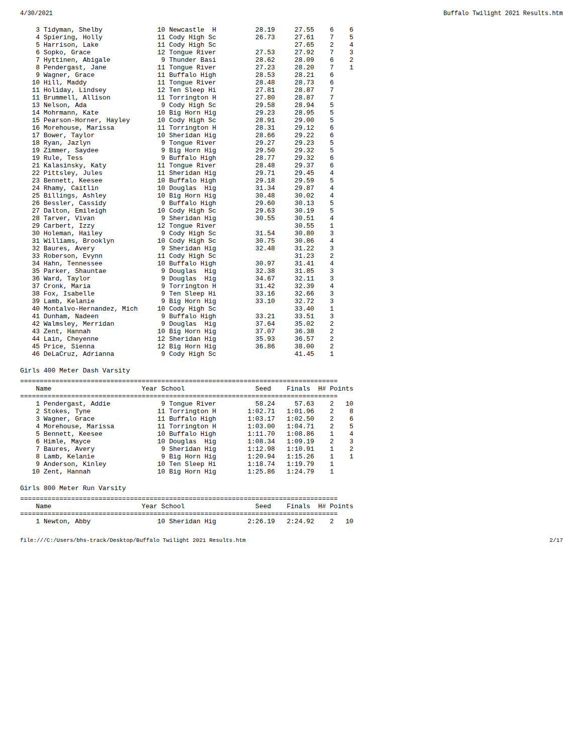4/30/2021 Buffalo Twilight 2021 Results.htm
    3 Tidyman, Shelby              10 Newcastle  H          28.19     27.55    6    6
    4 Spiering, Holly              11 Cody High Sc          26.73     27.61    7    5
    5 Harrison, Lake               11 Cody High Sc                    27.65    2    4
    6 Sopko, Grace                 12 Tongue River          27.53     27.92    7    3
    7 Hyttinen, Abigale             9 Thunder Basi          28.62     28.09    6    2
    8 Pendergast, Jane             11 Tongue River          27.23     28.20    7    1
    9 Wagner, Grace                11 Buffalo High          28.53     28.21    6
   10 Hill, Maddy                  11 Tongue River          28.48     28.73    6
   11 Holiday, Lindsey             12 Ten Sleep Hi          27.81     28.87    7
   11 Brummell, Allison            11 Torrington H          27.80     28.87    7
   13 Nelson, Ada                   9 Cody High Sc          29.58     28.94    5
   14 Mohrmann, Kate               10 Big Horn Hig          29.23     28.95    5
   15 Pearson-Horner, Hayley       10 Cody High Sc          28.91     29.00    5
   16 Morehouse, Marissa           11 Torrington H          28.31     29.12    6
   17 Bower, Taylor                10 Sheridan Hig          28.66     29.22    6
   18 Ryan, Jazlyn                  9 Tongue River          29.27     29.23    5
   19 Zimmer, Saydee                9 Big Horn Hig          29.50     29.32    5
   19 Rule, Tess                    9 Buffalo High          28.77     29.32    6
   21 Kalasinsky, Katy             11 Tongue River          28.48     29.37    6
   22 Pittsley, Jules              11 Sheridan Hig          29.71     29.45    4
   23 Bennett, Keesee              10 Buffalo High          29.18     29.59    5
   24 Rhamy, Caitlin               10 Douglas  Hig          31.34     29.87    4
   25 Billings, Ashley             10 Big Horn Hig          30.48     30.02    4
   26 Bessler, Cassidy              9 Buffalo High          29.60     30.13    5
   27 Dalton, Emileigh             10 Cody High Sc          29.63     30.19    5
   28 Tarver, Vivan                 9 Sheridan Hig          30.55     30.51    4
   29 Carbert, Izzy                12 Tongue River                    30.55    1
   30 Holeman, Hailey               9 Cody High Sc          31.54     30.80    3
   31 Williams, Brooklyn           10 Cody High Sc          30.75     30.86    4
   32 Baures, Avery                 9 Sheridan Hig          32.48     31.22    3
   33 Roberson, Evynn              11 Cody High Sc                    31.23    2
   34 Hahn, Tennessee              10 Buffalo High          30.97     31.41    4
   35 Parker, Shauntae              9 Douglas  Hig          32.38     31.85    3
   36 Ward, Taylor                  9 Douglas  Hig          34.67     32.11    3
   37 Cronk, Maria                  9 Torrington H          31.42     32.39    4
   38 Fox, Isabelle                 9 Ten Sleep Hi          33.16     32.66    3
   39 Lamb, Kelanie                 9 Big Horn Hig          33.10     32.72    3
   40 Montalvo-Hernandez, Mich     10 Cody High Sc                    33.40    1
   41 Dunham, Nadeen                9 Buffalo High          33.21     33.51    3
   42 Walmsley, Merridan            9 Douglas  Hig          37.64     35.02    2
   43 Zent, Hannah                 10 Big Horn Hig          37.07     36.38    2
   44 Lain, Cheyenne               12 Sheridan Hig          35.93     36.57    2
   45 Price, Sienna                12 Big Horn Hig          36.86     38.00    2
   46 DeLaCruz, Adrianna            9 Cody High Sc                    41.45    1
Girls 400 Meter Dash Varsity
=================================================================================
    Name                       Year School                  Seed    Finals  H# Points
=================================================================================
    1 Pendergast, Addie             9 Tongue River          58.24     57.63    2   10
    2 Stokes, Tyne                 11 Torrington H        1:02.71   1:01.96    2    8
    3 Wagner, Grace                11 Buffalo High        1:03.17   1:02.50    2    6
    4 Morehouse, Marissa           11 Torrington H        1:03.00   1:04.71    2    5
    5 Bennett, Keesee              10 Buffalo High        1:11.70   1:08.86    1    4
    6 Himle, Mayce                 10 Douglas  Hig        1:08.34   1:09.19    2    3
    7 Baures, Avery                 9 Sheridan Hig        1:12.98   1:10.91    1    2
    8 Lamb, Kelanie                 9 Big Horn Hig        1:20.94   1:15.26    1    1
    9 Anderson, Kinley             10 Ten Sleep Hi        1:18.74   1:19.79    1
   10 Zent, Hannah                 10 Big Horn Hig        1:25.86   1:24.79    1
Girls 800 Meter Run Varsity
=================================================================================
    Name                       Year School                  Seed    Finals  H# Points
=================================================================================
    1 Newton, Abby                 10 Sheridan Hig        2:26.19   2:24.92    2   10
file:///C:/Users/bhs-track/Desktop/Buffalo Twilight 2021 Results.htm 2/17